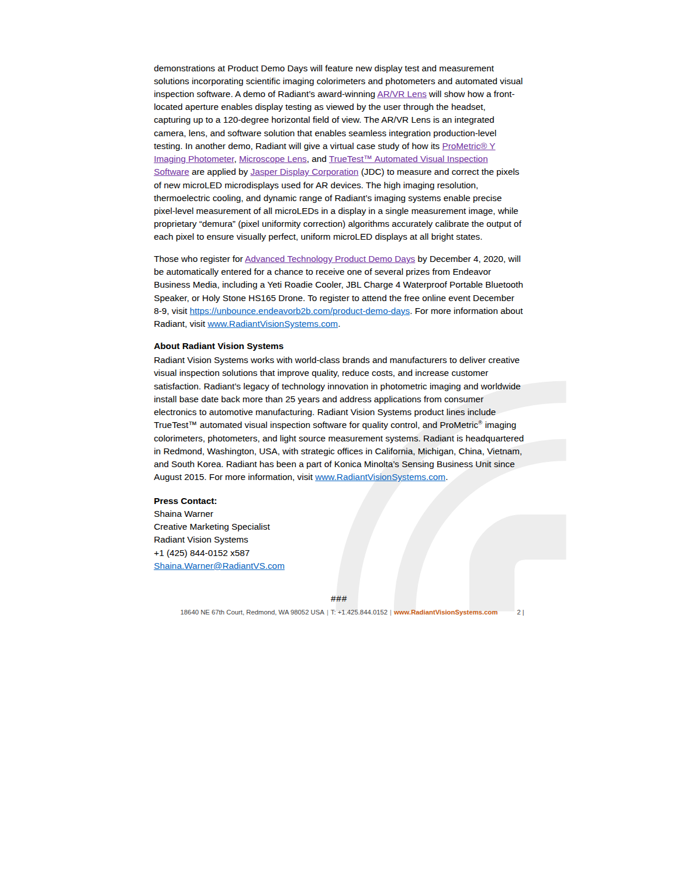demonstrations at Product Demo Days will feature new display test and measurement solutions incorporating scientific imaging colorimeters and photometers and automated visual inspection software. A demo of Radiant’s award-winning AR/VR Lens will show how a front-located aperture enables display testing as viewed by the user through the headset, capturing up to a 120-degree horizontal field of view. The AR/VR Lens is an integrated camera, lens, and software solution that enables seamless integration production-level testing. In another demo, Radiant will give a virtual case study of how its ProMetric® Y Imaging Photometer, Microscope Lens, and TrueTest™ Automated Visual Inspection Software are applied by Jasper Display Corporation (JDC) to measure and correct the pixels of new microLED microdisplays used for AR devices. The high imaging resolution, thermoelectric cooling, and dynamic range of Radiant’s imaging systems enable precise pixel-level measurement of all microLEDs in a display in a single measurement image, while proprietary “demura” (pixel uniformity correction) algorithms accurately calibrate the output of each pixel to ensure visually perfect, uniform microLED displays at all bright states.
Those who register for Advanced Technology Product Demo Days by December 4, 2020, will be automatically entered for a chance to receive one of several prizes from Endeavor Business Media, including a Yeti Roadie Cooler, JBL Charge 4 Waterproof Portable Bluetooth Speaker, or Holy Stone HS165 Drone. To register to attend the free online event December 8-9, visit https://unbounce.endeavorb2b.com/product-demo-days. For more information about Radiant, visit www.RadiantVisionSystems.com.
About Radiant Vision Systems
Radiant Vision Systems works with world-class brands and manufacturers to deliver creative visual inspection solutions that improve quality, reduce costs, and increase customer satisfaction. Radiant’s legacy of technology innovation in photometric imaging and worldwide install base date back more than 25 years and address applications from consumer electronics to automotive manufacturing. Radiant Vision Systems product lines include TrueTest™ automated visual inspection software for quality control, and ProMetric® imaging colorimeters, photometers, and light source measurement systems. Radiant is headquartered in Redmond, Washington, USA, with strategic offices in California, Michigan, China, Vietnam, and South Korea. Radiant has been a part of Konica Minolta’s Sensing Business Unit since August 2015. For more information, visit www.RadiantVisionSystems.com.
Press Contact:
Shaina Warner
Creative Marketing Specialist
Radiant Vision Systems
+1 (425) 844-0152 x587
Shaina.Warner@RadiantVS.com
###
18640 NE 67th Court, Redmond, WA 98052 USA|T: +1.425.844.0152|www.RadiantVisionSystems.com
2 |